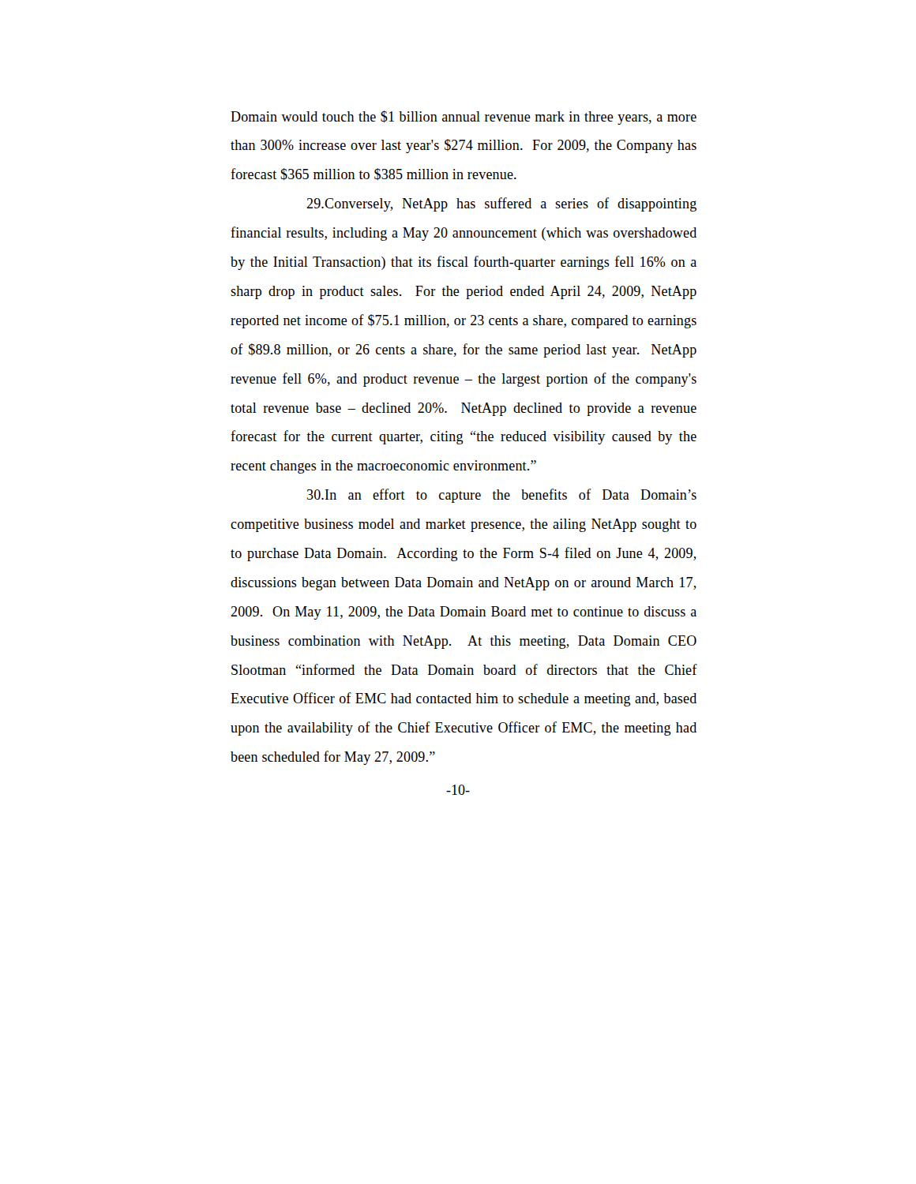Domain would touch the $1 billion annual revenue mark in three years, a more than 300% increase over last year's $274 million. For 2009, the Company has forecast $365 million to $385 million in revenue.
29. Conversely, NetApp has suffered a series of disappointing financial results, including a May 20 announcement (which was overshadowed by the Initial Transaction) that its fiscal fourth-quarter earnings fell 16% on a sharp drop in product sales. For the period ended April 24, 2009, NetApp reported net income of $75.1 million, or 23 cents a share, compared to earnings of $89.8 million, or 26 cents a share, for the same period last year. NetApp revenue fell 6%, and product revenue – the largest portion of the company's total revenue base – declined 20%. NetApp declined to provide a revenue forecast for the current quarter, citing “the reduced visibility caused by the recent changes in the macroeconomic environment.”
30. In an effort to capture the benefits of Data Domain’s competitive business model and market presence, the ailing NetApp sought to to purchase Data Domain. According to the Form S-4 filed on June 4, 2009, discussions began between Data Domain and NetApp on or around March 17, 2009. On May 11, 2009, the Data Domain Board met to continue to discuss a business combination with NetApp. At this meeting, Data Domain CEO Slootman “informed the Data Domain board of directors that the Chief Executive Officer of EMC had contacted him to schedule a meeting and, based upon the availability of the Chief Executive Officer of EMC, the meeting had been scheduled for May 27, 2009.”
-10-